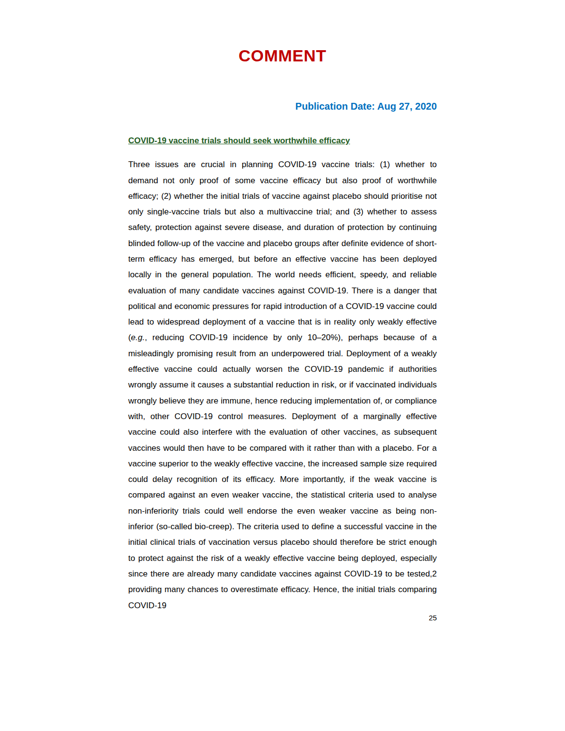COMMENT
Publication Date: Aug 27, 2020
COVID-19 vaccine trials should seek worthwhile efficacy
Three issues are crucial in planning COVID-19 vaccine trials: (1) whether to demand not only proof of some vaccine efficacy but also proof of worthwhile efficacy; (2) whether the initial trials of vaccine against placebo should prioritise not only single-vaccine trials but also a multivaccine trial; and (3) whether to assess safety, protection against severe disease, and duration of protection by continuing blinded follow-up of the vaccine and placebo groups after definite evidence of short-term efficacy has emerged, but before an effective vaccine has been deployed locally in the general population. The world needs efficient, speedy, and reliable evaluation of many candidate vaccines against COVID-19. There is a danger that political and economic pressures for rapid introduction of a COVID-19 vaccine could lead to widespread deployment of a vaccine that is in reality only weakly effective (e.g., reducing COVID-19 incidence by only 10–20%), perhaps because of a misleadingly promising result from an underpowered trial. Deployment of a weakly effective vaccine could actually worsen the COVID-19 pandemic if authorities wrongly assume it causes a substantial reduction in risk, or if vaccinated individuals wrongly believe they are immune, hence reducing implementation of, or compliance with, other COVID-19 control measures. Deployment of a marginally effective vaccine could also interfere with the evaluation of other vaccines, as subsequent vaccines would then have to be compared with it rather than with a placebo. For a vaccine superior to the weakly effective vaccine, the increased sample size required could delay recognition of its efficacy. More importantly, if the weak vaccine is compared against an even weaker vaccine, the statistical criteria used to analyse non-inferiority trials could well endorse the even weaker vaccine as being non-inferior (so-called bio-creep). The criteria used to define a successful vaccine in the initial clinical trials of vaccination versus placebo should therefore be strict enough to protect against the risk of a weakly effective vaccine being deployed, especially since there are already many candidate vaccines against COVID-19 to be tested,2 providing many chances to overestimate efficacy. Hence, the initial trials comparing COVID-19
25